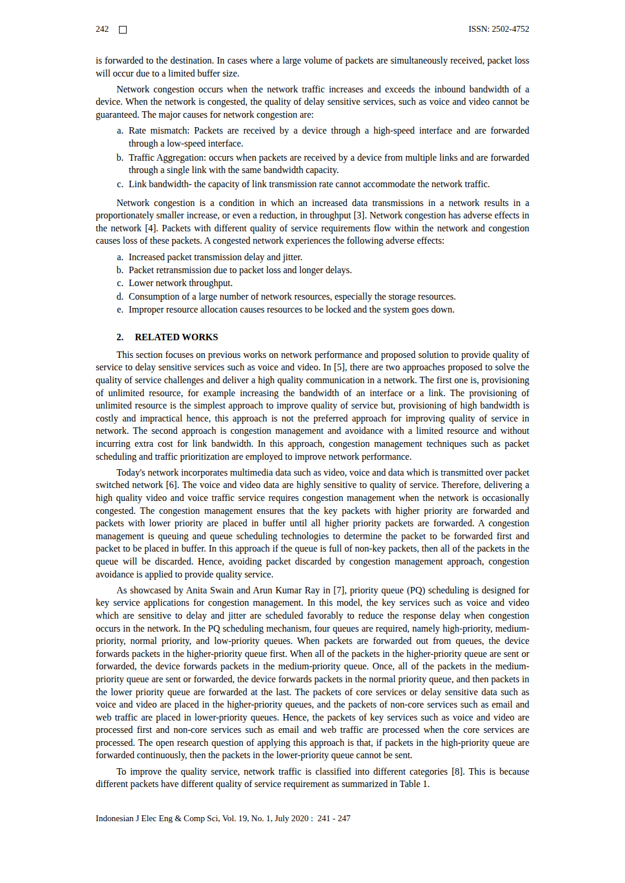242
ISSN: 2502-4752
is forwarded to the destination. In cases where a large volume of packets are simultaneously received, packet loss will occur due to a limited buffer size.
Network congestion occurs when the network traffic increases and exceeds the inbound bandwidth of a device. When the network is congested, the quality of delay sensitive services, such as voice and video cannot be guaranteed. The major causes for network congestion are:
Rate mismatch: Packets are received by a device through a high-speed interface and are forwarded through a low-speed interface.
Traffic Aggregation: occurs when packets are received by a device from multiple links and are forwarded through a single link with the same bandwidth capacity.
Link bandwidth- the capacity of link transmission rate cannot accommodate the network traffic.
Network congestion is a condition in which an increased data transmissions in a network results in a proportionately smaller increase, or even a reduction, in throughput [3]. Network congestion has adverse effects in the network [4]. Packets with different quality of service requirements flow within the network and congestion causes loss of these packets. A congested network experiences the following adverse effects:
Increased packet transmission delay and jitter.
Packet retransmission due to packet loss and longer delays.
Lower network throughput.
Consumption of a large number of network resources, especially the storage resources.
Improper resource allocation causes resources to be locked and the system goes down.
2. RELATED WORKS
This section focuses on previous works on network performance and proposed solution to provide quality of service to delay sensitive services such as voice and video. In [5], there are two approaches proposed to solve the quality of service challenges and deliver a high quality communication in a network. The first one is, provisioning of unlimited resource, for example increasing the bandwidth of an interface or a link. The provisioning of unlimited resource is the simplest approach to improve quality of service but, provisioning of high bandwidth is costly and impractical hence, this approach is not the preferred approach for improving quality of service in network. The second approach is congestion management and avoidance with a limited resource and without incurring extra cost for link bandwidth. In this approach, congestion management techniques such as packet scheduling and traffic prioritization are employed to improve network performance.
Today's network incorporates multimedia data such as video, voice and data which is transmitted over packet switched network [6]. The voice and video data are highly sensitive to quality of service. Therefore, delivering a high quality video and voice traffic service requires congestion management when the network is occasionally congested. The congestion management ensures that the key packets with higher priority are forwarded and packets with lower priority are placed in buffer until all higher priority packets are forwarded. A congestion management is queuing and queue scheduling technologies to determine the packet to be forwarded first and packet to be placed in buffer. In this approach if the queue is full of non-key packets, then all of the packets in the queue will be discarded. Hence, avoiding packet discarded by congestion management approach, congestion avoidance is applied to provide quality service.
As showcased by Anita Swain and Arun Kumar Ray in [7], priority queue (PQ) scheduling is designed for key service applications for congestion management. In this model, the key services such as voice and video which are sensitive to delay and jitter are scheduled favorably to reduce the response delay when congestion occurs in the network. In the PQ scheduling mechanism, four queues are required, namely high-priority, medium-priority, normal priority, and low-priority queues. When packets are forwarded out from queues, the device forwards packets in the higher-priority queue first. When all of the packets in the higher-priority queue are sent or forwarded, the device forwards packets in the medium-priority queue. Once, all of the packets in the medium-priority queue are sent or forwarded, the device forwards packets in the normal priority queue, and then packets in the lower priority queue are forwarded at the last. The packets of core services or delay sensitive data such as voice and video are placed in the higher-priority queues, and the packets of non-core services such as email and web traffic are placed in lower-priority queues. Hence, the packets of key services such as voice and video are processed first and non-core services such as email and web traffic are processed when the core services are processed. The open research question of applying this approach is that, if packets in the high-priority queue are forwarded continuously, then the packets in the lower-priority queue cannot be sent.
To improve the quality service, network traffic is classified into different categories [8]. This is because different packets have different quality of service requirement as summarized in Table 1.
Indonesian J Elec Eng & Comp Sci, Vol. 19, No. 1, July 2020 : 241 - 247